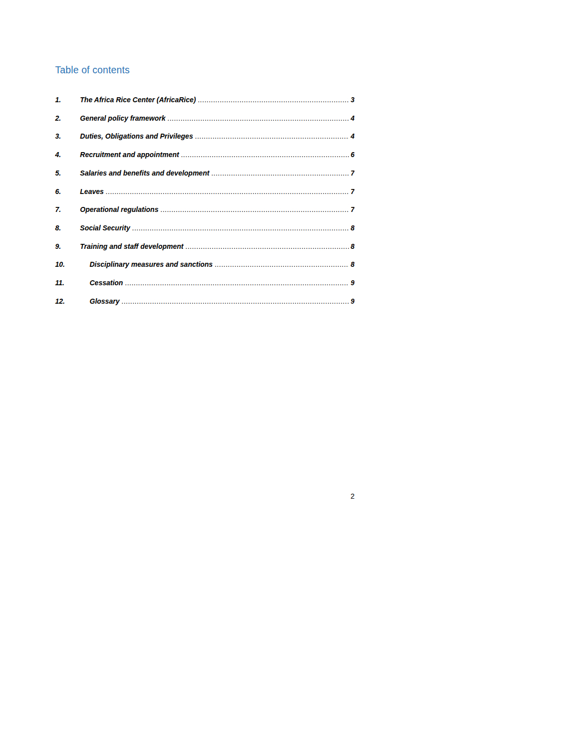Table of contents
1. The Africa Rice Center (AfricaRice) .................................................................................................................................................. 3
2. General policy framework ......................................................................................................................................................... 4
3. Duties, Obligations and Privileges ..................................................................................................................................... 4
4. Recruitment and appointment ......................................................................................................................................... 6
5. Salaries and benefits and development ............................................................................................................................. 7
6. Leaves ............................................................................................................................................................................. 7
7. Operational regulations ................................................................................................................................................. 7
8. Social Security ............................................................................................................................................................. 8
9. Training and staff development ....................................................................................................................................... 8
10. Disciplinary measures and sanctions ................................................................................................................................. 8
11. Cessation ................................................................................................................................................................. 9
12. Glossary ................................................................................................................................................................... 9
2